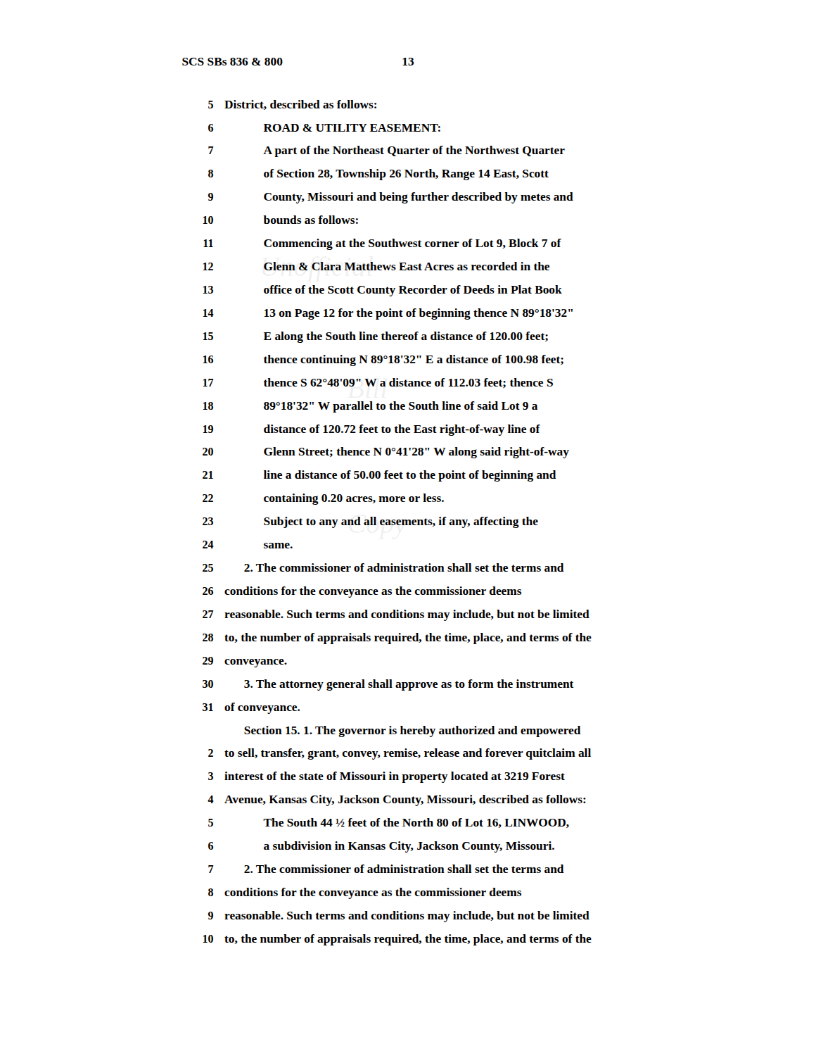Unofficial
Bill
Copy
SCS SBs 836 & 800 13
5 District, described as follows:
6 ROAD & UTILITY EASEMENT:
7 A part of the Northeast Quarter of the Northwest Quarter
8 of Section 28, Township 26 North, Range 14 East, Scott
9 County, Missouri and being further described by metes and
10 bounds as follows:
11 Commencing at the Southwest corner of Lot 9, Block 7 of
12 Glenn & Clara Matthews East Acres as recorded in the
13 office of the Scott County Recorder of Deeds in Plat Book
1413 on Page 12 for the point of beginning thence N 89°18'32"
15 E along the South line thereof a distance of 120.00 feet;
16 thence continuing N 89°18'32" E a distance of 100.98 feet;
17 thence S 62°48'09" W a distance of 112.03 feet; thence S
1889°18'32" W parallel to the South line of said Lot 9 a
19 distance of 120.72 feet to the East right-of-way line of
20 Glenn Street; thence N 0°41'28" W along said right-of-way
21 line a distance of 50.00 feet to the point of beginning and
22 containing 0.20 acres, more or less.
23 Subject to any and all easements, if any, affecting the
24 same.
252. The commissioner of administration shall set the terms and
26 conditions for the conveyance as the commissioner deems
27 reasonable. Such terms and conditions may include, but not be limited
28 to, the number of appraisals required, the time, place, and terms of the
29 conveyance.
303. The attorney general shall approve as to form the instrument
31 of conveyance.
Section 15. 1. The governor is hereby authorized and empowered
2 to sell, transfer, grant, convey, remise, release and forever quitclaim all
3 interest of the state of Missouri in property located at 3219 Forest
4 Avenue, Kansas City, Jackson County, Missouri, described as follows:
5 The South 44 ½ feet of the North 80 of Lot 16, LINWOOD,
6 a subdivision in Kansas City, Jackson County, Missouri.
72. The commissioner of administration shall set the terms and
8 conditions for the conveyance as the commissioner deems
9 reasonable. Such terms and conditions may include, but not be limited
10 to, the number of appraisals required, the time, place, and terms of the